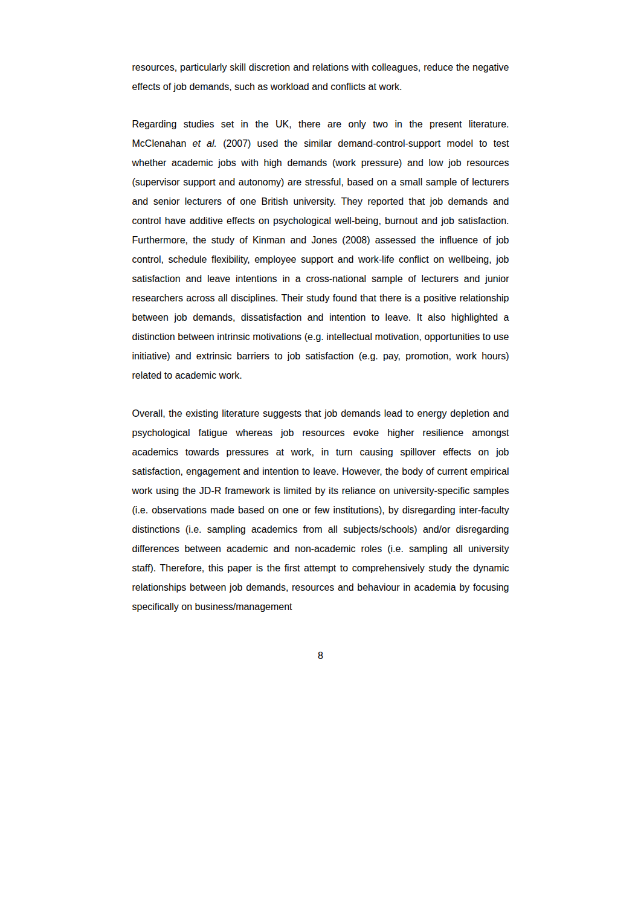resources, particularly skill discretion and relations with colleagues, reduce the negative effects of job demands, such as workload and conflicts at work.
Regarding studies set in the UK, there are only two in the present literature. McClenahan et al. (2007) used the similar demand-control-support model to test whether academic jobs with high demands (work pressure) and low job resources (supervisor support and autonomy) are stressful, based on a small sample of lecturers and senior lecturers of one British university. They reported that job demands and control have additive effects on psychological well-being, burnout and job satisfaction. Furthermore, the study of Kinman and Jones (2008) assessed the influence of job control, schedule flexibility, employee support and work-life conflict on wellbeing, job satisfaction and leave intentions in a cross-national sample of lecturers and junior researchers across all disciplines. Their study found that there is a positive relationship between job demands, dissatisfaction and intention to leave. It also highlighted a distinction between intrinsic motivations (e.g. intellectual motivation, opportunities to use initiative) and extrinsic barriers to job satisfaction (e.g. pay, promotion, work hours) related to academic work.
Overall, the existing literature suggests that job demands lead to energy depletion and psychological fatigue whereas job resources evoke higher resilience amongst academics towards pressures at work, in turn causing spillover effects on job satisfaction, engagement and intention to leave. However, the body of current empirical work using the JD-R framework is limited by its reliance on university-specific samples (i.e. observations made based on one or few institutions), by disregarding inter-faculty distinctions (i.e. sampling academics from all subjects/schools) and/or disregarding differences between academic and non-academic roles (i.e. sampling all university staff). Therefore, this paper is the first attempt to comprehensively study the dynamic relationships between job demands, resources and behaviour in academia by focusing specifically on business/management
8